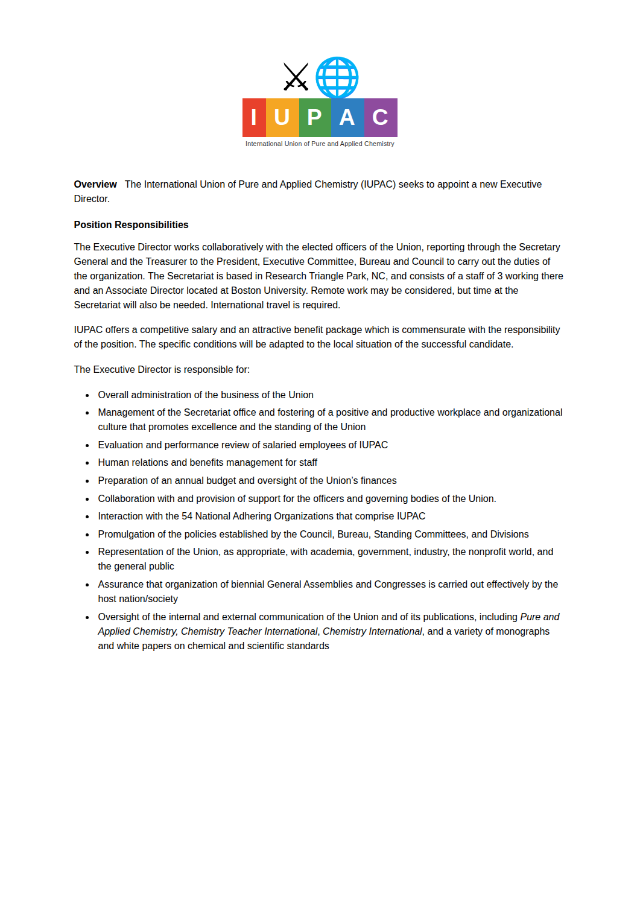⚔🌐
IUPAC
International Union of Pure and Applied Chemistry
Overview The International Union of Pure and Applied Chemistry (IUPAC) seeks to appoint a new Executive Director.
Position Responsibilities
The Executive Director works collaboratively with the elected officers of the Union, reporting through the Secretary General and the Treasurer to the President, Executive Committee, Bureau and Council to carry out the duties of the organization. The Secretariat is based in Research Triangle Park, NC, and consists of a staff of 3 working there and an Associate Director located at Boston University. Remote work may be considered, but time at the Secretariat will also be needed. International travel is required.
IUPAC offers a competitive salary and an attractive benefit package which is commensurate with the responsibility of the position. The specific conditions will be adapted to the local situation of the successful candidate.
The Executive Director is responsible for:
Overall administration of the business of the Union
Management of the Secretariat office and fostering of a positive and productive workplace and organizational culture that promotes excellence and the standing of the Union
Evaluation and performance review of salaried employees of IUPAC
Human relations and benefits management for staff
Preparation of an annual budget and oversight of the Union’s finances
Collaboration with and provision of support for the officers and governing bodies of the Union.
Interaction with the 54 National Adhering Organizations that comprise IUPAC
Promulgation of the policies established by the Council, Bureau, Standing Committees, and Divisions
Representation of the Union, as appropriate, with academia, government, industry, the nonprofit world, and the general public
Assurance that organization of biennial General Assemblies and Congresses is carried out effectively by the host nation/society
Oversight of the internal and external communication of the Union and of its publications, including Pure and Applied Chemistry, Chemistry Teacher International, Chemistry International, and a variety of monographs and white papers on chemical and scientific standards